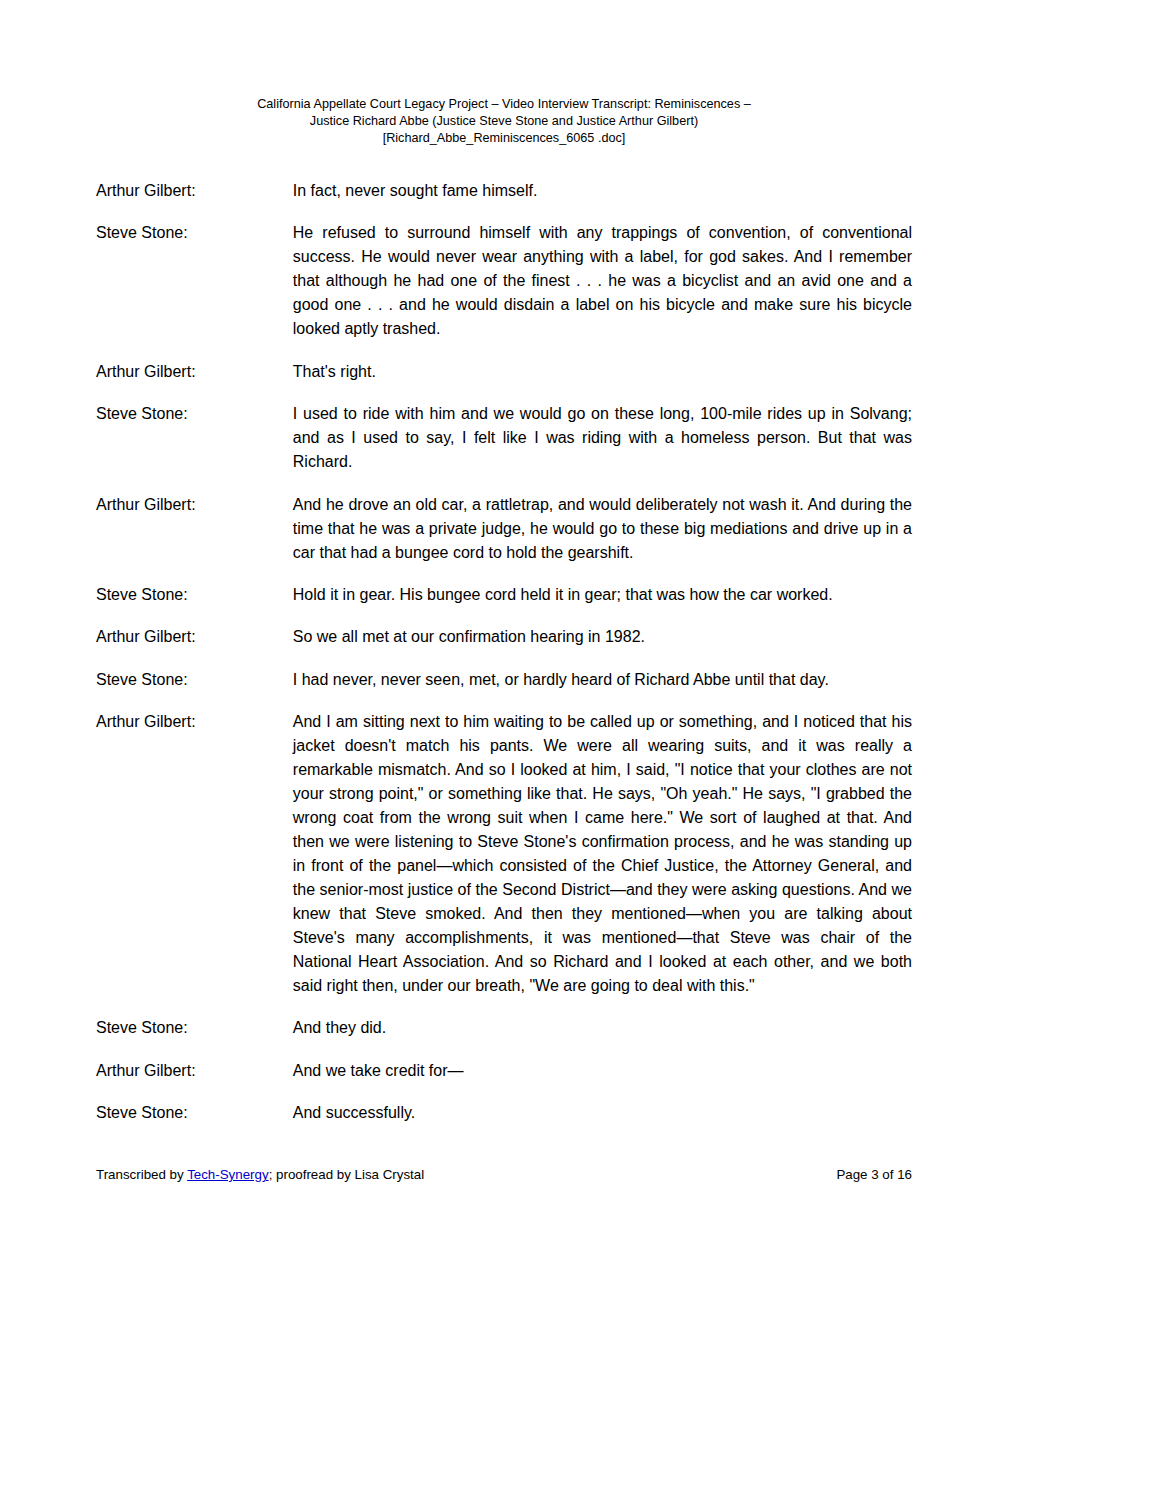California Appellate Court Legacy Project – Video Interview Transcript: Reminiscences – Justice Richard Abbe (Justice Steve Stone and Justice Arthur Gilbert) [Richard_Abbe_Reminiscences_6065 .doc]
Arthur Gilbert:
In fact, never sought fame himself.
Steve Stone:
He refused to surround himself with any trappings of convention, of conventional success. He would never wear anything with a label, for god sakes. And I remember that although he had one of the finest . . . he was a bicyclist and an avid one and a good one . . . and he would disdain a label on his bicycle and make sure his bicycle looked aptly trashed.
Arthur Gilbert:
That's right.
Steve Stone:
I used to ride with him and we would go on these long, 100-mile rides up in Solvang; and as I used to say, I felt like I was riding with a homeless person. But that was Richard.
Arthur Gilbert:
And he drove an old car, a rattletrap, and would deliberately not wash it. And during the time that he was a private judge, he would go to these big mediations and drive up in a car that had a bungee cord to hold the gearshift.
Steve Stone:
Hold it in gear. His bungee cord held it in gear; that was how the car worked.
Arthur Gilbert:
So we all met at our confirmation hearing in 1982.
Steve Stone:
I had never, never seen, met, or hardly heard of Richard Abbe until that day.
Arthur Gilbert:
And I am sitting next to him waiting to be called up or something, and I noticed that his jacket doesn't match his pants. We were all wearing suits, and it was really a remarkable mismatch. And so I looked at him, I said, "I notice that your clothes are not your strong point," or something like that. He says, "Oh yeah." He says, "I grabbed the wrong coat from the wrong suit when I came here." We sort of laughed at that. And then we were listening to Steve Stone's confirmation process, and he was standing up in front of the panel—which consisted of the Chief Justice, the Attorney General, and the senior-most justice of the Second District—and they were asking questions. And we knew that Steve smoked. And then they mentioned—when you are talking about Steve's many accomplishments, it was mentioned—that Steve was chair of the National Heart Association. And so Richard and I looked at each other, and we both said right then, under our breath, "We are going to deal with this."
Steve Stone:
And they did.
Arthur Gilbert:
And we take credit for—
Steve Stone:
And successfully.
Transcribed by Tech-Synergy; proofread by Lisa Crystal
Page 3 of 16